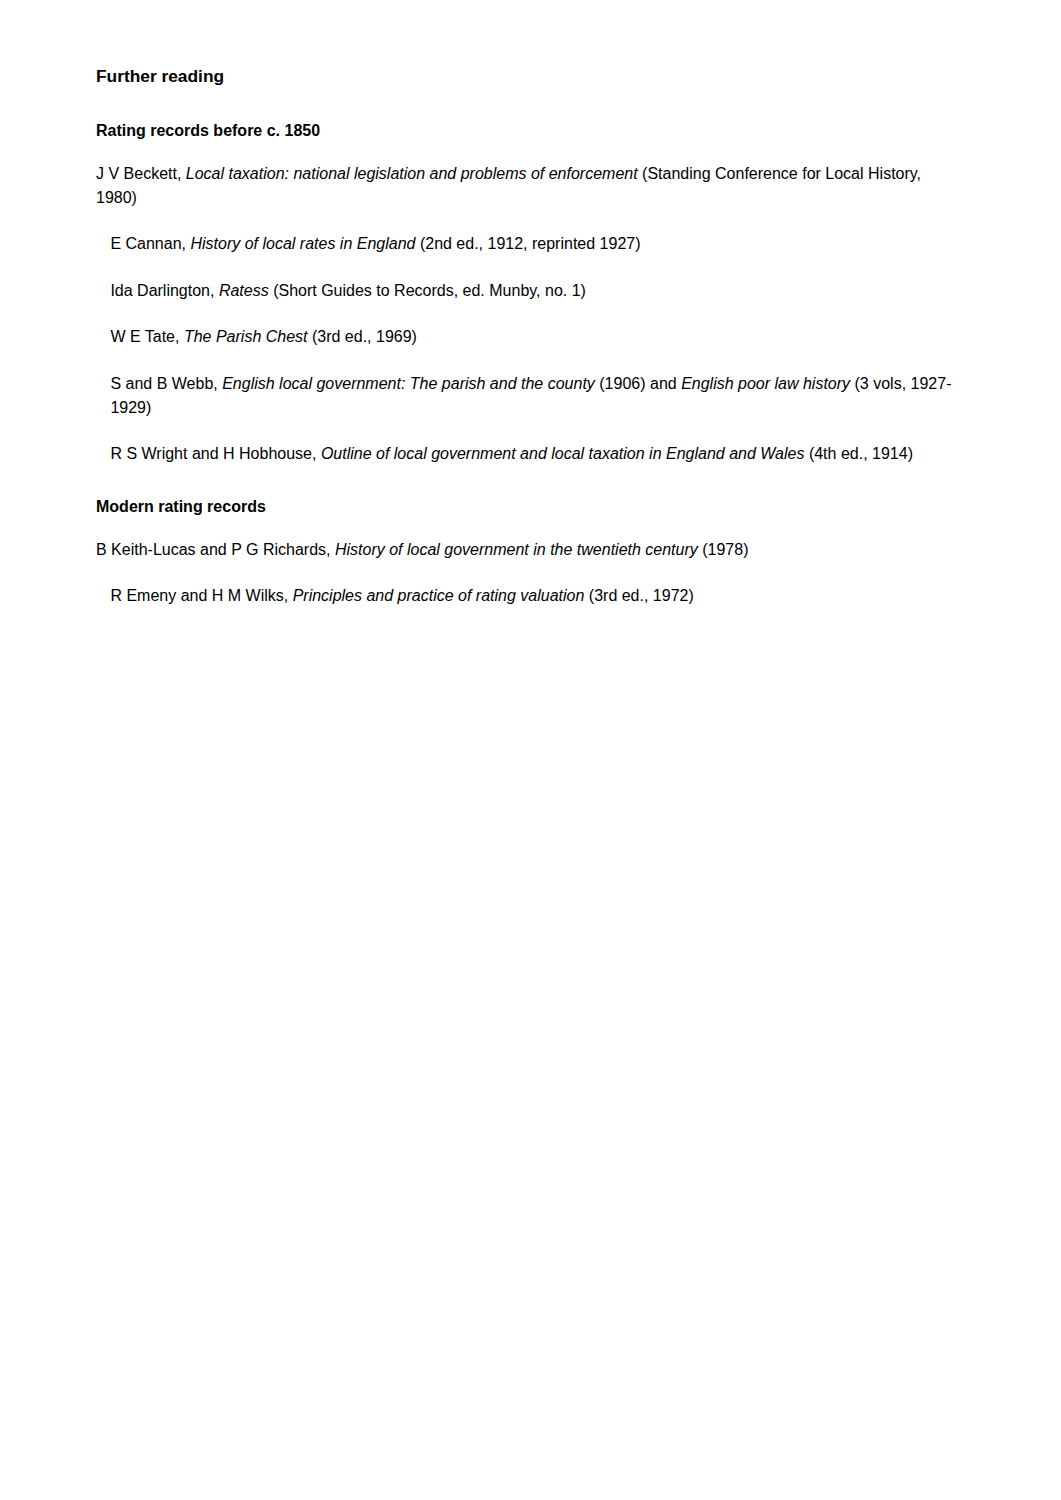Further reading
Rating records before c. 1850
J V Beckett, Local taxation: national legislation and problems of enforcement (Standing Conference for Local History, 1980)
E Cannan, History of local rates in England (2nd ed., 1912, reprinted 1927)
Ida Darlington, Ratess (Short Guides to Records, ed. Munby, no. 1)
W E Tate, The Parish Chest (3rd ed., 1969)
S and B Webb, English local government: The parish and the county (1906) and English poor law history (3 vols, 1927-1929)
R S Wright and H Hobhouse, Outline of local government and local taxation in England and Wales (4th ed., 1914)
Modern rating records
B Keith-Lucas and P G Richards, History of local government in the twentieth century (1978)
R Emeny and H M Wilks, Principles and practice of rating valuation (3rd ed., 1972)